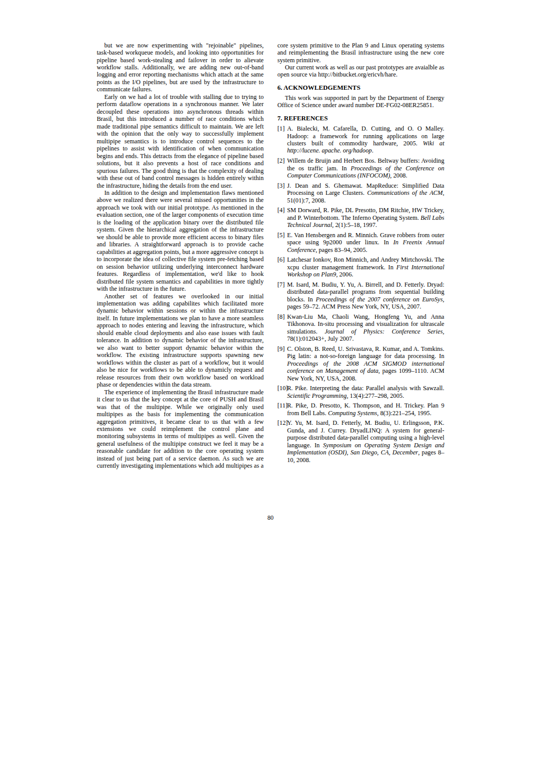but we are now experimenting with "rejoinable" pipelines, task-based workqueue models, and looking into opportunities for pipeline based work-stealing and failover in order to alievate workflow stalls. Additionally, we are adding new out-of-band logging and error reporting mechanisms which attach at the same points as the I/O pipelines, but are used by the infrastructure to communicate failures.
Early on we had a lot of trouble with stalling due to trying to perform dataflow operations in a synchronous manner. We later decoupled these operations into asynchronous threads within Brasil, but this introduced a number of race conditions which made traditional pipe semantics difficult to maintain. We are left with the opinion that the only way to successfully implement multipipe semantics is to introduce control sequences to the pipelines to assist with identification of when communication begins and ends. This detracts from the elegance of pipeline based solutions, but it also prevents a host of race conditions and spurious failures. The good thing is that the complexity of dealing with these out of band control messages is hidden entirely within the infrastructure, hiding the details from the end user.
In addition to the design and implementation flaws mentioned above we realized there were several missed opportunities in the approach we took with our initial prototype. As mentioned in the evaluation section, one of the larger components of execution time is the loading of the application binary over the distributed file system. Given the hierarchical aggregation of the infrastructure we should be able to provide more efficient access to binary files and libraries. A straightforward approach is to provide cache capabilities at aggregation points, but a more aggressive concept is to incorporate the idea of collective file system pre-fetching based on session behavior utilizing underlying interconnect hardware features. Regardless of implementation, we'd like to hook distributed file system semantics and capabilities in more tightly with the infrastructure in the future.
Another set of features we overlooked in our initial implementation was adding capabilites which facilitated more dynamic behavior within sessions or within the infrastructure itself. In future implementations we plan to have a more seamless approach to nodes entering and leaving the infrastructure, which should enable cloud deployments and also ease issues with fault tolerance. In addition to dynamic behavior of the infrastructure, we also want to better support dynamic behavior within the workflow. The existing infrastructure supports spawning new workflows within the cluster as part of a workflow, but it would also be nice for workflows to be able to dynamicly request and release resources from their own workflow based on workload phase or dependencies within the data stream.
The experience of implementing the Brasil infrastructure made it clear to us that the key concept at the core of PUSH and Brasil was that of the multipipe. While we originally only used multipipes as the basis for implementing the communication aggregation primitives, it became clear to us that with a few extensions we could reimplement the control plane and monitoring subsystems in terms of multipipes as well. Given the general usefulness of the multipipe construct we feel it may be a reasonable candidate for addition to the core operating system instead of just being part of a service daemon. As such we are currently investigating implementations which add multipipes as a core system primitive to the Plan 9 and Linux operating systems and reimplementing the Brasil infrastructure using the new core system primitive.
Our current work as well as our past prototypes are avaialble as open source via http://bitbucket.org/ericvh/hare.
6. ACKNOWLEDGEMENTS
This work was supported in part by the Department of Energy Office of Science under award number DE-FG02-08ER25851.
7. REFERENCES
[1] A. Bialecki, M. Cafarella, D. Cutting, and O. O Malley. Hadoop: a framework for running applications on large clusters built of commodity hardware, 2005. Wiki at http://lucene. apache. org/hadoop.
[2] Willem de Bruijn and Herbert Bos. Beltway buffers: Avoiding the os traffic jam. In Proceedings of the Conference on Computer Communications (INFOCOM), 2008.
[3] J. Dean and S. Ghemawat. MapReduce: Simplified Data Processing on Large Clusters. Communications of the ACM, 51(01):7, 2008.
[4] SM Dorward, R. Pike, DL Presotto, DM Ritchie, HW Trickey, and P. Winterbottom. The Inferno Operating System. Bell Labs Technical Journal, 2(1):5–18, 1997.
[5] E. Van Hensbergen and R. Minnich. Grave robbers from outer space using 9p2000 under linux. In In Freenix Annual Conference, pages 83–94, 2005.
[6] Latchesar Ionkov, Ron Minnich, and Andrey Mirtchovski. The xcpu cluster management framework. In First International Workshop on Plan9, 2006.
[7] M. Isard, M. Budiu, Y. Yu, A. Birrell, and D. Fetterly. Dryad: distributed data-parallel programs from sequential building blocks. In Proceedings of the 2007 conference on EuroSys, pages 59–72. ACM Press New York, NY, USA, 2007.
[8] Kwan-Liu Ma, Chaoli Wang, Hongfeng Yu, and Anna Tikhonova. In-situ processing and visualization for ultrascale simulations. Journal of Physics: Conference Series, 78(1):012043+, July 2007.
[9] C. Olston, B. Reed, U. Srivastava, R. Kumar, and A. Tomkins. Pig latin: a not-so-foreign language for data processing. In Proceedings of the 2008 ACM SIGMOD international conference on Management of data, pages 1099–1110. ACM New York, NY, USA, 2008.
[10] R. Pike. Interpreting the data: Parallel analysis with Sawzall. Scientific Programming, 13(4):277–298, 2005.
[11] R. Pike, D. Presotto, K. Thompson, and H. Trickey. Plan 9 from Bell Labs. Computing Systems, 8(3):221–254, 1995.
[12] Y. Yu, M. Isard, D. Fetterly, M. Budiu, U. Erlingsson, P.K. Gunda, and J. Currey. DryadLINQ: A system for general-purpose distributed data-parallel computing using a high-level language. In Symposium on Operating System Design and Implementation (OSDI), San Diego, CA, December, pages 8–10, 2008.
80